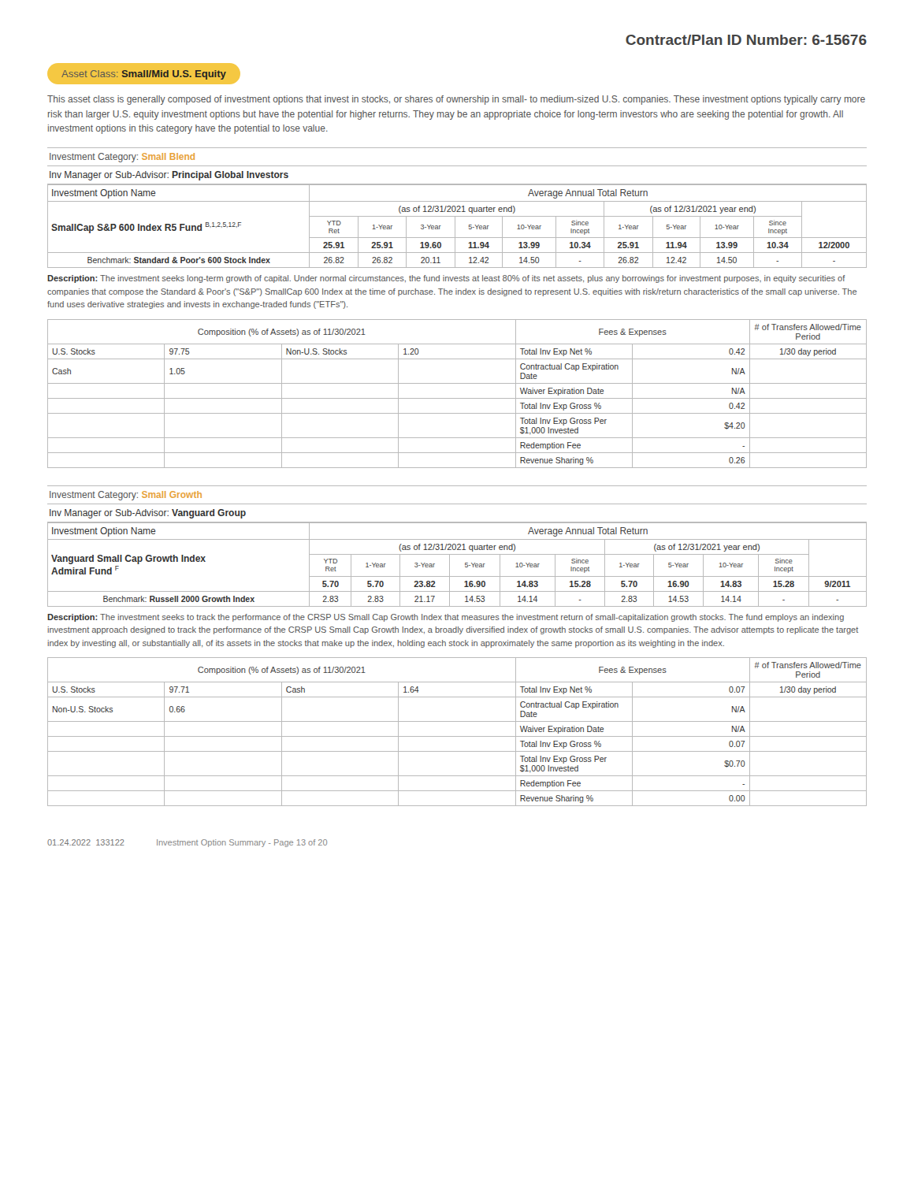Contract/Plan ID Number: 6-15676
Asset Class: Small/Mid U.S. Equity
This asset class is generally composed of investment options that invest in stocks, or shares of ownership in small- to medium-sized U.S. companies. These investment options typically carry more risk than larger U.S. equity investment options but have the potential for higher returns. They may be an appropriate choice for long-term investors who are seeking the potential for growth. All investment options in this category have the potential to lose value.
Investment Category: Small Blend
Inv Manager or Sub-Advisor: Principal Global Investors
| Investment Option Name | Average Annual Total Return |
| SmallCap S&P 600 Index R5 Fund B,1,2,5,12,F | (as of 12/31/2021 quarter end) | (as of 12/31/2021 year end) | |
| YTD Ret | 1-Year | 3-Year | 5-Year | 10-Year | Since Incept | 1-Year | 5-Year | 10-Year | Since Incept |
| 25.91 | 25.91 | 19.60 | 11.94 | 13.99 | 10.34 | 25.91 | 11.94 | 13.99 | 10.34 | 12/2000 |
| Benchmark: Standard & Poor's 600 Stock Index | 26.82 | 26.82 | 20.11 | 12.42 | 14.50 | - | 26.82 | 12.42 | 14.50 | - | - |
Description: The investment seeks long-term growth of capital. Under normal circumstances, the fund invests at least 80% of its net assets, plus any borrowings for investment purposes, in equity securities of companies that compose the Standard & Poor's ("S&P") SmallCap 600 Index at the time of purchase. The index is designed to represent U.S. equities with risk/return characteristics of the small cap universe. The fund uses derivative strategies and invests in exchange-traded funds ("ETFs").
| Composition (% of Assets) as of 11/30/2021 | Fees & Expenses | # of Transfers Allowed/Time Period |
| U.S. Stocks | 97.75 | Non-U.S. Stocks | 1.20 | Total Inv Exp Net % | 0.42 | 1/30 day period |
| Cash | 1.05 | | | Contractual Cap Expiration Date | N/A | |
| | | | | Waiver Expiration Date | N/A | |
| | | | | Total Inv Exp Gross % | 0.42 | |
| | | | | Total Inv Exp Gross Per $1,000 Invested | $4.20 | |
| | | | | Redemption Fee | - | |
| | | | | Revenue Sharing % | 0.26 | |
Investment Category: Small Growth
Inv Manager or Sub-Advisor: Vanguard Group
| Investment Option Name | Average Annual Total Return |
| Vanguard Small Cap Growth Index Admiral Fund F | (as of 12/31/2021 quarter end) | (as of 12/31/2021 year end) | |
| YTD Ret | 1-Year | 3-Year | 5-Year | 10-Year | Since Incept | 1-Year | 5-Year | 10-Year | Since Incept |
| 5.70 | 5.70 | 23.82 | 16.90 | 14.83 | 15.28 | 5.70 | 16.90 | 14.83 | 15.28 | 9/2011 |
| Benchmark: Russell 2000 Growth Index | 2.83 | 2.83 | 21.17 | 14.53 | 14.14 | - | 2.83 | 14.53 | 14.14 | - | - |
Description: The investment seeks to track the performance of the CRSP US Small Cap Growth Index that measures the investment return of small-capitalization growth stocks. The fund employs an indexing investment approach designed to track the performance of the CRSP US Small Cap Growth Index, a broadly diversified index of growth stocks of small U.S. companies. The advisor attempts to replicate the target index by investing all, or substantially all, of its assets in the stocks that make up the index, holding each stock in approximately the same proportion as its weighting in the index.
| Composition (% of Assets) as of 11/30/2021 | Fees & Expenses | # of Transfers Allowed/Time Period |
| U.S. Stocks | 97.71 | Cash | 1.64 | Total Inv Exp Net % | 0.07 | 1/30 day period |
| Non-U.S. Stocks | 0.66 | | | Contractual Cap Expiration Date | N/A | |
| | | | | Waiver Expiration Date | N/A | |
| | | | | Total Inv Exp Gross % | 0.07 | |
| | | | | Total Inv Exp Gross Per $1,000 Invested | $0.70 | |
| | | | | Redemption Fee | - | |
| | | | | Revenue Sharing % | 0.00 | |
01.24.2022 133122 Investment Option Summary - Page 13 of 20